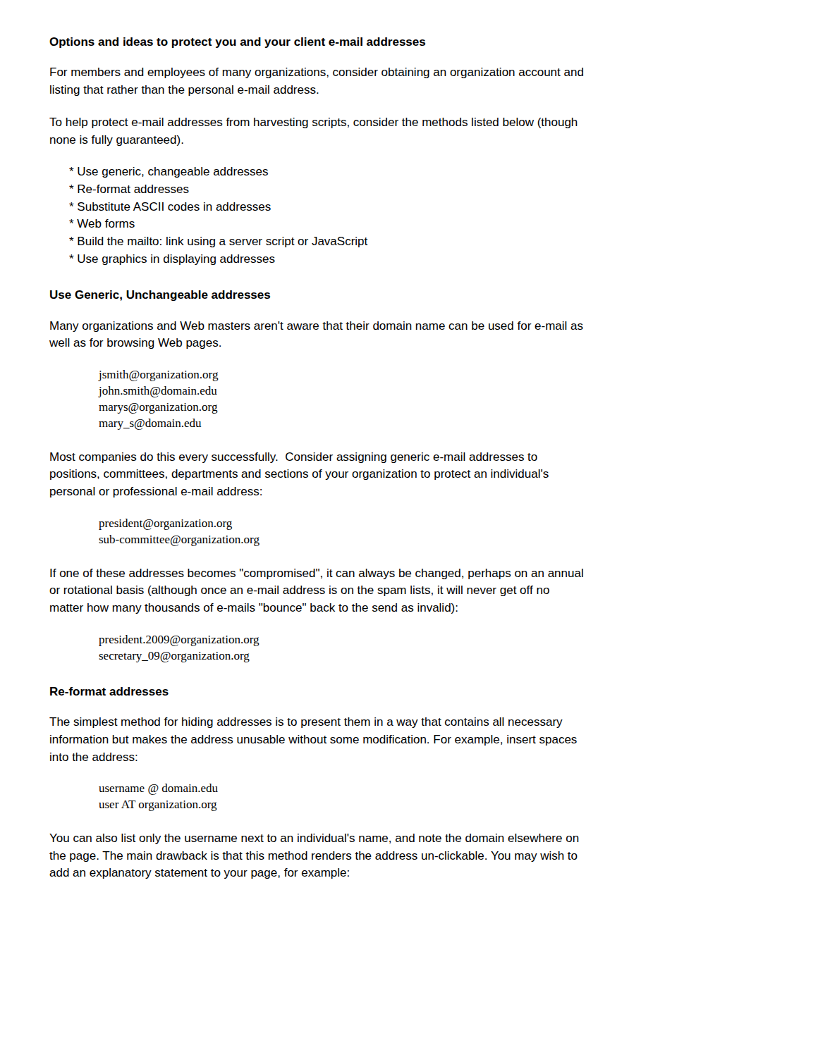Options and ideas to protect you and your client e-mail addresses
For members and employees of many organizations, consider obtaining an organization account and listing that rather than the personal e-mail address.
To help protect e-mail addresses from harvesting scripts, consider the methods listed below (though none is fully guaranteed).
* Use generic, changeable addresses
* Re-format addresses
* Substitute ASCII codes in addresses
* Web forms
* Build the mailto: link using a server script or JavaScript
* Use graphics in displaying addresses
Use Generic, Unchangeable addresses
Many organizations and Web masters aren't aware that their domain name can be used for e-mail as well as for browsing Web pages.
jsmith@organization.org
john.smith@domain.edu
marys@organization.org
mary_s@domain.edu
Most companies do this every successfully. Consider assigning generic e-mail addresses to positions, committees, departments and sections of your organization to protect an individual's personal or professional e-mail address:
president@organization.org
sub-committee@organization.org
If one of these addresses becomes "compromised", it can always be changed, perhaps on an annual or rotational basis (although once an e-mail address is on the spam lists, it will never get off no matter how many thousands of e-mails "bounce" back to the send as invalid):
president.2009@organization.org
secretary_09@organization.org
Re-format addresses
The simplest method for hiding addresses is to present them in a way that contains all necessary information but makes the address unusable without some modification. For example, insert spaces into the address:
username @ domain.edu
user AT organization.org
You can also list only the username next to an individual's name, and note the domain elsewhere on the page. The main drawback is that this method renders the address un-clickable. You may wish to add an explanatory statement to your page, for example: